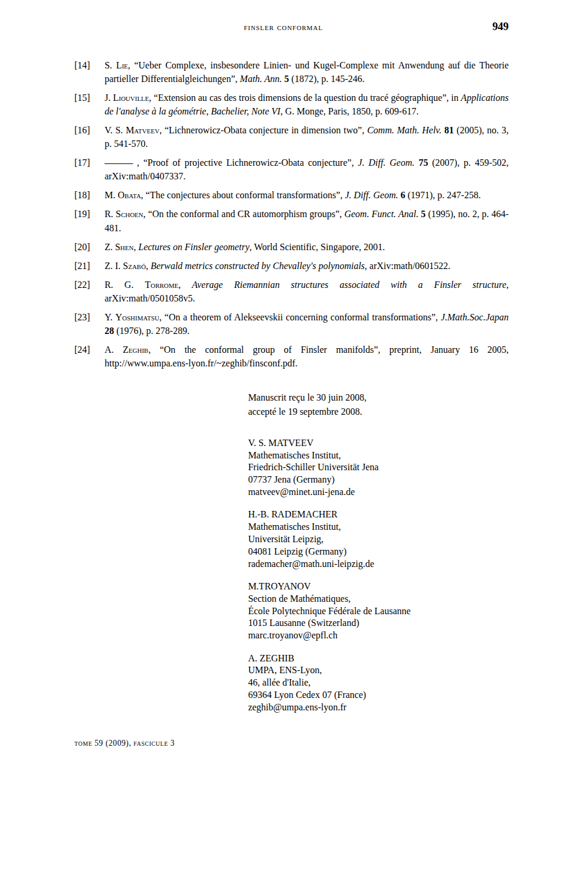finsler conformal 949
[14] S. Lie, “Ueber Complexe, insbesondere Linien- und Kugel-Complexe mit Anwendung auf die Theorie partieller Differentialgleichungen”, Math. Ann. 5 (1872), p. 145-246.
[15] J. Liouville, “Extension au cas des trois dimensions de la question du tracé géographique”, in Applications de l'analyse à la géométrie, Bachelier, Note VI, G. Monge, Paris, 1850, p. 609-617.
[16] V. S. Matveev, “Lichnerowicz-Obata conjecture in dimension two”, Comm. Math. Helv. 81 (2005), no. 3, p. 541-570.
[17] ——— , “Proof of projective Lichnerowicz-Obata conjecture”, J. Diff. Geom. 75 (2007), p. 459-502, arXiv:math/0407337.
[18] M. Obata, “The conjectures about conformal transformations”, J. Diff. Geom. 6 (1971), p. 247-258.
[19] R. Schoen, “On the conformal and CR automorphism groups”, Geom. Funct. Anal. 5 (1995), no. 2, p. 464-481.
[20] Z. Shen, Lectures on Finsler geometry, World Scientific, Singapore, 2001.
[21] Z. I. Szabó, Berwald metrics constructed by Chevalley's polynomials, arXiv:math/0601522.
[22] R. G. Torrome, Average Riemannian structures associated with a Finsler structure, arXiv:math/0501058v5.
[23] Y. Yoshimatsu, “On a theorem of Alekseevskii concerning conformal transformations”, J.Math.Soc.Japan 28 (1976), p. 278-289.
[24] A. Zeghib, “On the conformal group of Finsler manifolds”, preprint, January 16 2005, http://www.umpa.ens-lyon.fr/~zeghib/finsconf.pdf.
Manuscrit reçu le 30 juin 2008,
accepté le 19 septembre 2008.
V. S. MATVEEV
Mathematisches Institut,
Friedrich-Schiller Universität Jena
07737 Jena (Germany)
matveev@minet.uni-jena.de
H.-B. RADEMACHER
Mathematisches Institut,
Universität Leipzig,
04081 Leipzig (Germany)
rademacher@math.uni-leipzig.de
M.TROYANOV
Section de Mathématiques,
École Polytechnique Fédérale de Lausanne
1015 Lausanne (Switzerland)
marc.troyanov@epfl.ch
A. ZEGHIB
UMPA, ENS-Lyon,
46, allée d'Italie,
69364 Lyon Cedex 07 (France)
zeghib@umpa.ens-lyon.fr
tome 59 (2009), fascicule 3